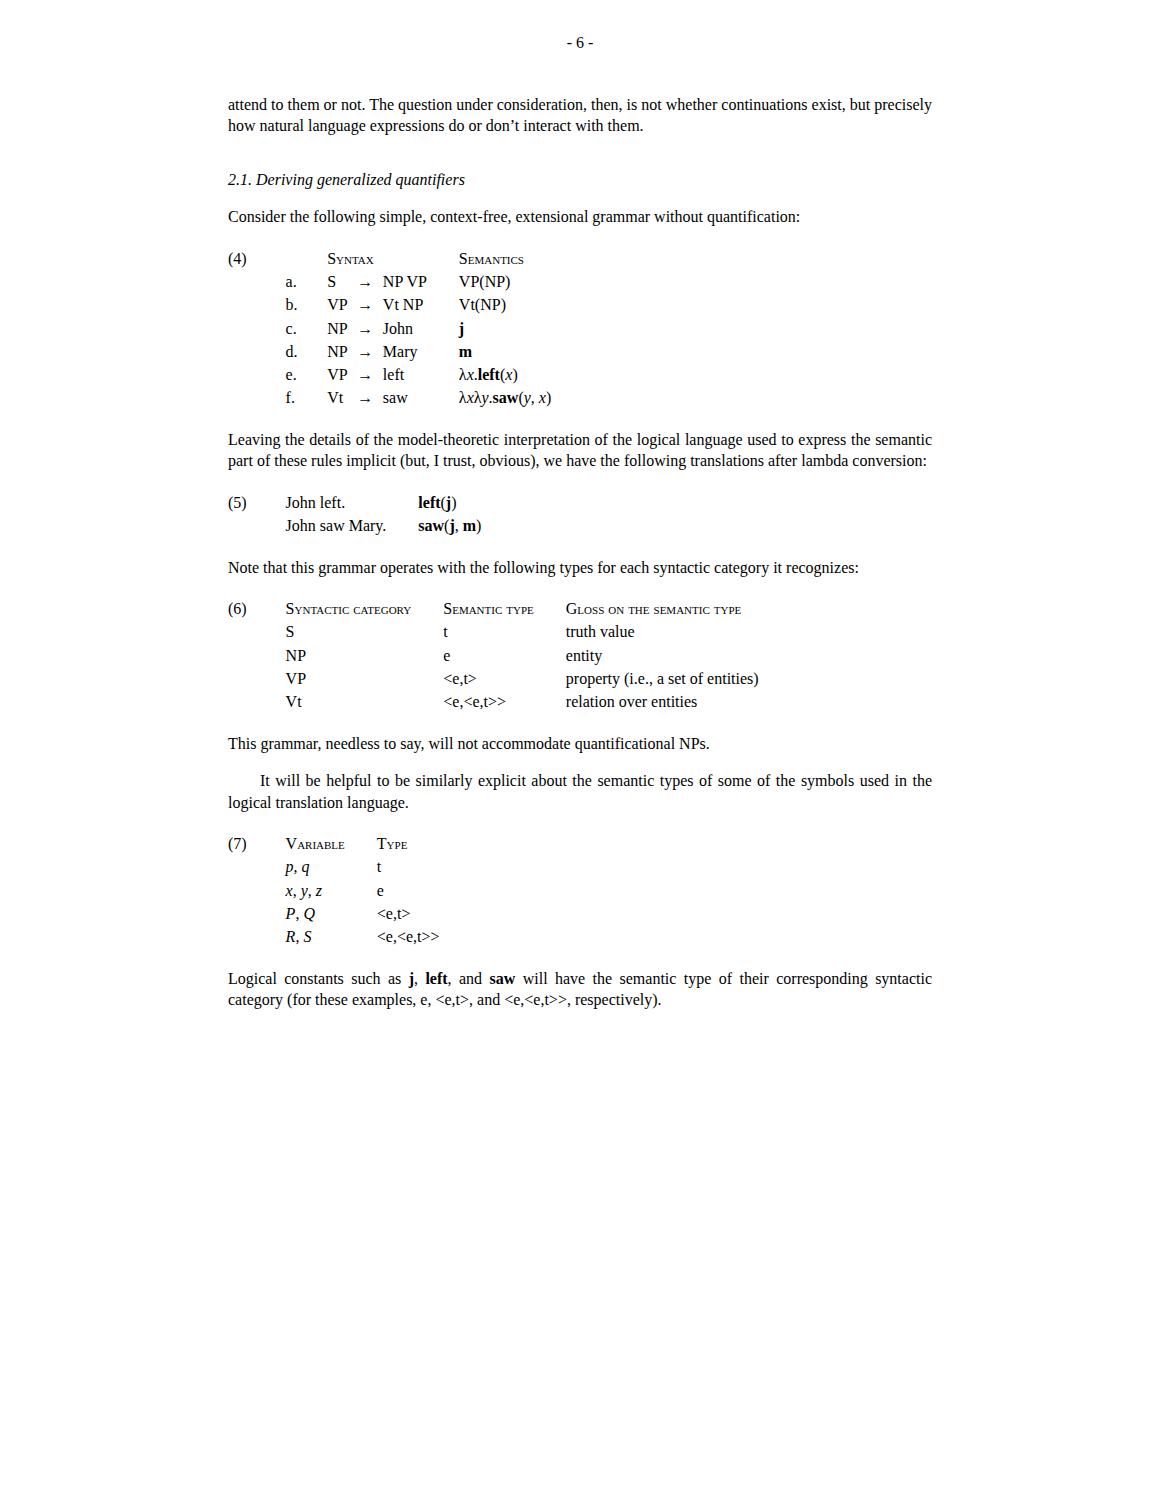- 6 -
attend to them or not. The question under consideration, then, is not whether continuations exist, but precisely how natural language expressions do or don’t interact with them.
2.1. Deriving generalized quantifiers
Consider the following simple, context-free, extensional grammar without quantification:
| (4) | | Syntax | Semantics |
| | a. | S | → | NP VP | VP(NP) |
| | b. | VP | → | Vt NP | Vt(NP) |
| | c. | NP | → | John | j |
| | d. | NP | → | Mary | m |
| | e. | VP | → | left | λ x . left ( x ) |
| | f. | Vt | → | saw | λ x λ y . saw ( y , x ) |
Leaving the details of the model-theoretic interpretation of the logical language used to express the semantic part of these rules implicit (but, I trust, obvious), we have the following translations after lambda conversion:
| (5) | John left. | left ( j ) |
| | John saw Mary. | saw ( j , m ) |
Note that this grammar operates with the following types for each syntactic category it recognizes:
| (6) | Syntactic category | Semantic type | Gloss on the semantic type |
| | S | t | truth value |
| | NP | e | entity |
| | VP | <e,t> | property (i.e., a set of entities) |
| | Vt | <e,<e,t>> | relation over entities |
This grammar, needless to say, will not accommodate quantificational NPs.
It will be helpful to be similarly explicit about the semantic types of some of the symbols used in the logical translation language.
| (7) | Variable | Type |
| | p , q | t |
| | x , y , z | e |
| | P , Q | <e,t> |
| | R , S | <e,<e,t>> |
Logical constants such as j, left, and saw will have the semantic type of their corresponding syntactic category (for these examples, e, <e,t>, and <e,<e,t>>, respectively).